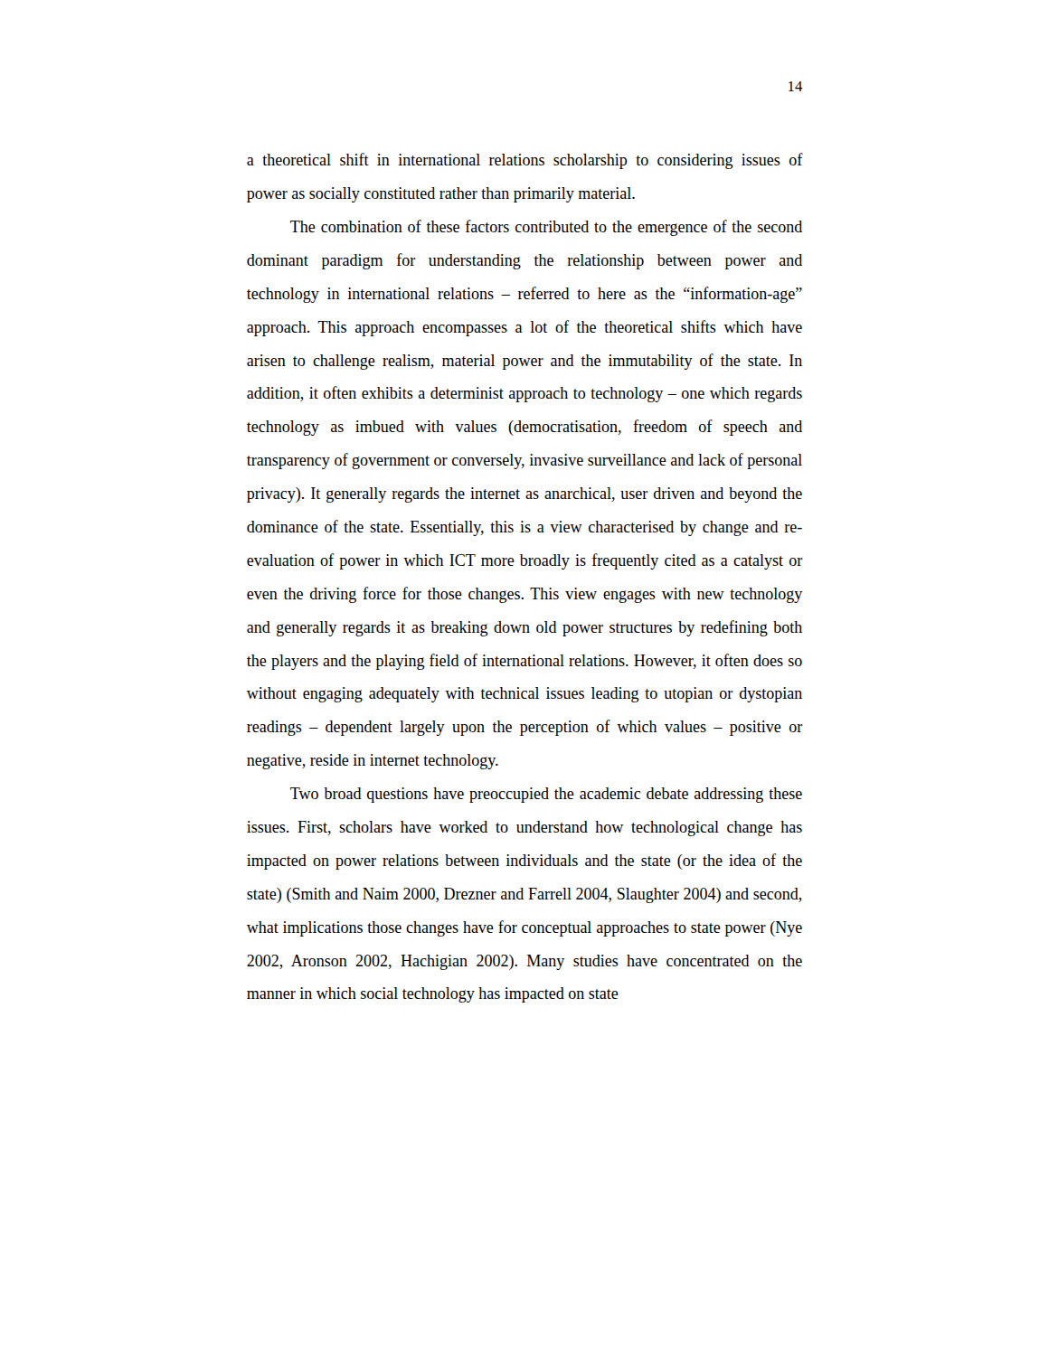14
a theoretical shift in international relations scholarship to considering issues of power as socially constituted rather than primarily material.
The combination of these factors contributed to the emergence of the second dominant paradigm for understanding the relationship between power and technology in international relations – referred to here as the “information-age” approach. This approach encompasses a lot of the theoretical shifts which have arisen to challenge realism, material power and the immutability of the state. In addition, it often exhibits a determinist approach to technology – one which regards technology as imbued with values (democratisation, freedom of speech and transparency of government or conversely, invasive surveillance and lack of personal privacy). It generally regards the internet as anarchical, user driven and beyond the dominance of the state. Essentially, this is a view characterised by change and re-evaluation of power in which ICT more broadly is frequently cited as a catalyst or even the driving force for those changes. This view engages with new technology and generally regards it as breaking down old power structures by redefining both the players and the playing field of international relations. However, it often does so without engaging adequately with technical issues leading to utopian or dystopian readings – dependent largely upon the perception of which values – positive or negative, reside in internet technology.
Two broad questions have preoccupied the academic debate addressing these issues. First, scholars have worked to understand how technological change has impacted on power relations between individuals and the state (or the idea of the state) (Smith and Naim 2000, Drezner and Farrell 2004, Slaughter 2004) and second, what implications those changes have for conceptual approaches to state power (Nye 2002, Aronson 2002, Hachigian 2002). Many studies have concentrated on the manner in which social technology has impacted on state